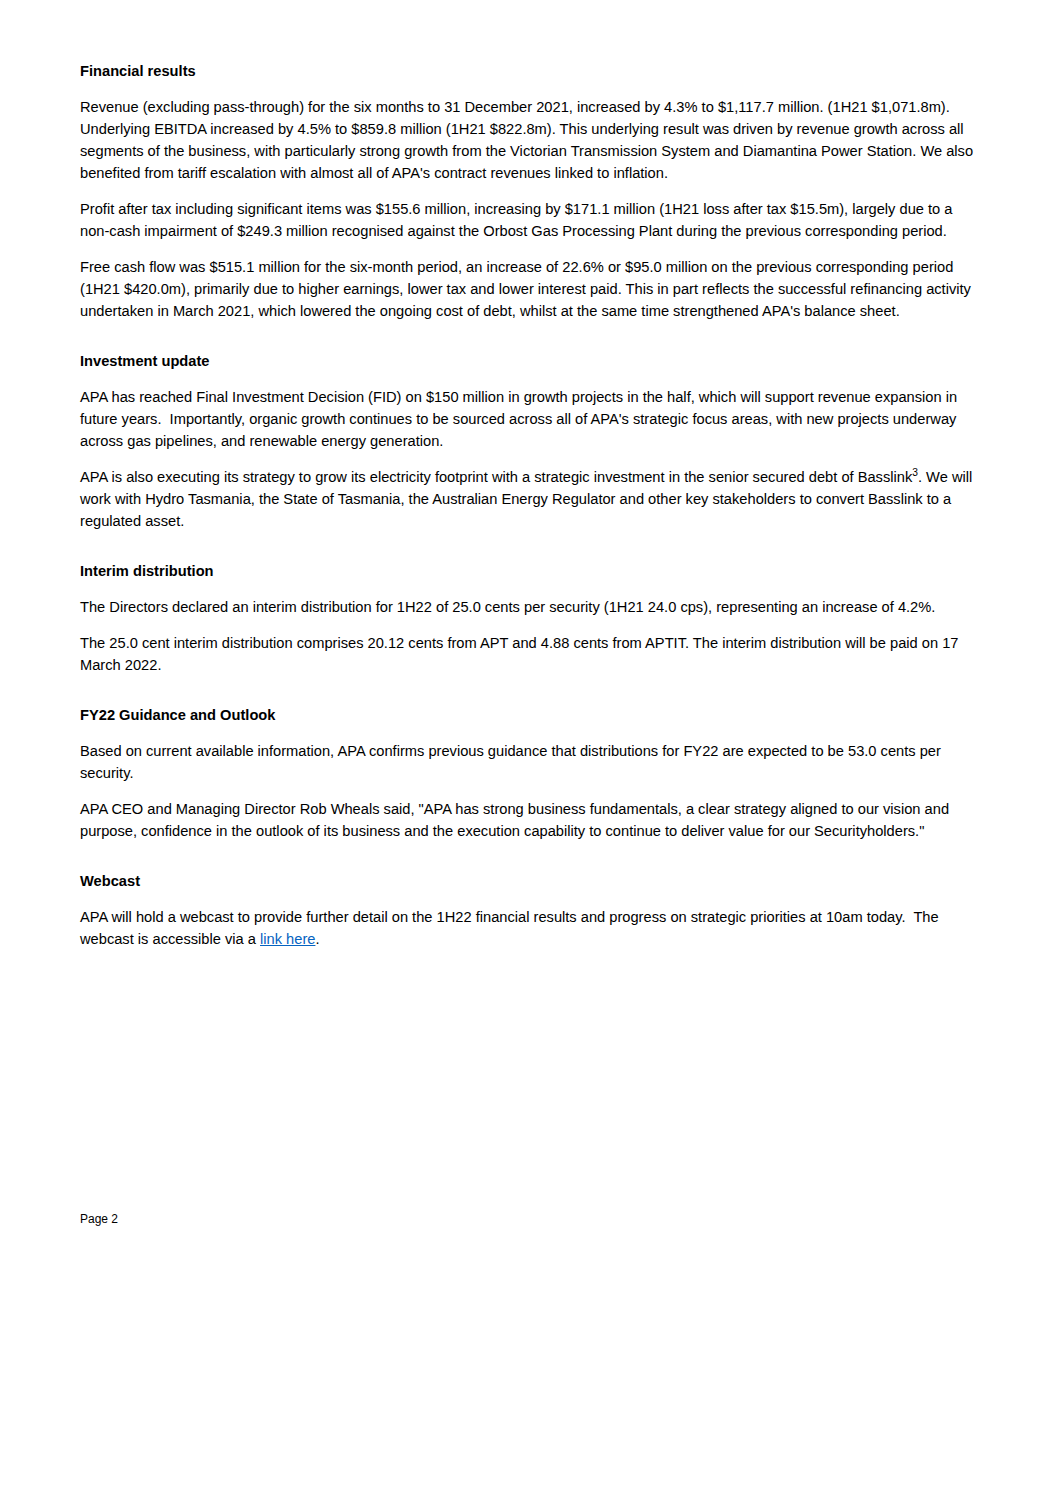Financial results
Revenue (excluding pass-through) for the six months to 31 December 2021, increased by 4.3% to $1,117.7 million. (1H21 $1,071.8m). Underlying EBITDA increased by 4.5% to $859.8 million (1H21 $822.8m). This underlying result was driven by revenue growth across all segments of the business, with particularly strong growth from the Victorian Transmission System and Diamantina Power Station. We also benefited from tariff escalation with almost all of APA's contract revenues linked to inflation.
Profit after tax including significant items was $155.6 million, increasing by $171.1 million (1H21 loss after tax $15.5m), largely due to a non-cash impairment of $249.3 million recognised against the Orbost Gas Processing Plant during the previous corresponding period.
Free cash flow was $515.1 million for the six-month period, an increase of 22.6% or $95.0 million on the previous corresponding period (1H21 $420.0m), primarily due to higher earnings, lower tax and lower interest paid. This in part reflects the successful refinancing activity undertaken in March 2021, which lowered the ongoing cost of debt, whilst at the same time strengthened APA's balance sheet.
Investment update
APA has reached Final Investment Decision (FID) on $150 million in growth projects in the half, which will support revenue expansion in future years. Importantly, organic growth continues to be sourced across all of APA's strategic focus areas, with new projects underway across gas pipelines, and renewable energy generation.
APA is also executing its strategy to grow its electricity footprint with a strategic investment in the senior secured debt of Basslink3. We will work with Hydro Tasmania, the State of Tasmania, the Australian Energy Regulator and other key stakeholders to convert Basslink to a regulated asset.
Interim distribution
The Directors declared an interim distribution for 1H22 of 25.0 cents per security (1H21 24.0 cps), representing an increase of 4.2%.
The 25.0 cent interim distribution comprises 20.12 cents from APT and 4.88 cents from APTIT. The interim distribution will be paid on 17 March 2022.
FY22 Guidance and Outlook
Based on current available information, APA confirms previous guidance that distributions for FY22 are expected to be 53.0 cents per security.
APA CEO and Managing Director Rob Wheals said, "APA has strong business fundamentals, a clear strategy aligned to our vision and purpose, confidence in the outlook of its business and the execution capability to continue to deliver value for our Securityholders."
Webcast
APA will hold a webcast to provide further detail on the 1H22 financial results and progress on strategic priorities at 10am today. The webcast is accessible via a link here.
Page 2